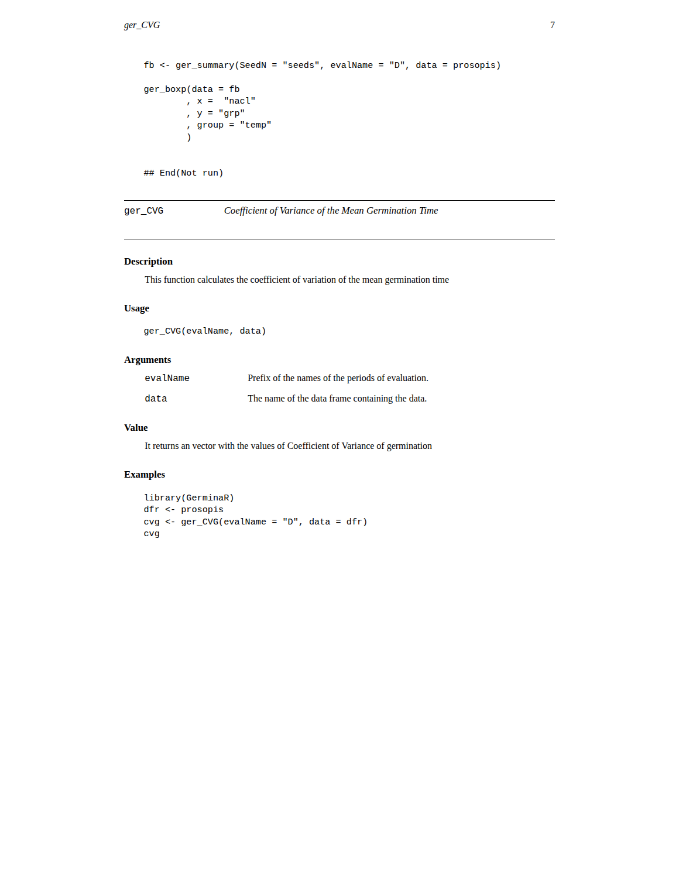ger_CVG 7
fb <- ger_summary(SeedN = "seeds", evalName = "D", data = prosopis)

ger_boxp(data = fb
        , x =  "nacl"
        , y = "grp"
        , group = "temp"
        )


## End(Not run)
ger_CVG Coefficient of Variance of the Mean Germination Time
Description
This function calculates the coefficient of variation of the mean germination time
Usage
ger_CVG(evalName, data)
Arguments
evalName
Prefix of the names of the periods of evaluation.
data
The name of the data frame containing the data.
Value
It returns an vector with the values of Coefficient of Variance of germination
Examples
library(GerminaR)
dfr <- prosopis
cvg <- ger_CVG(evalName = "D", data = dfr)
cvg